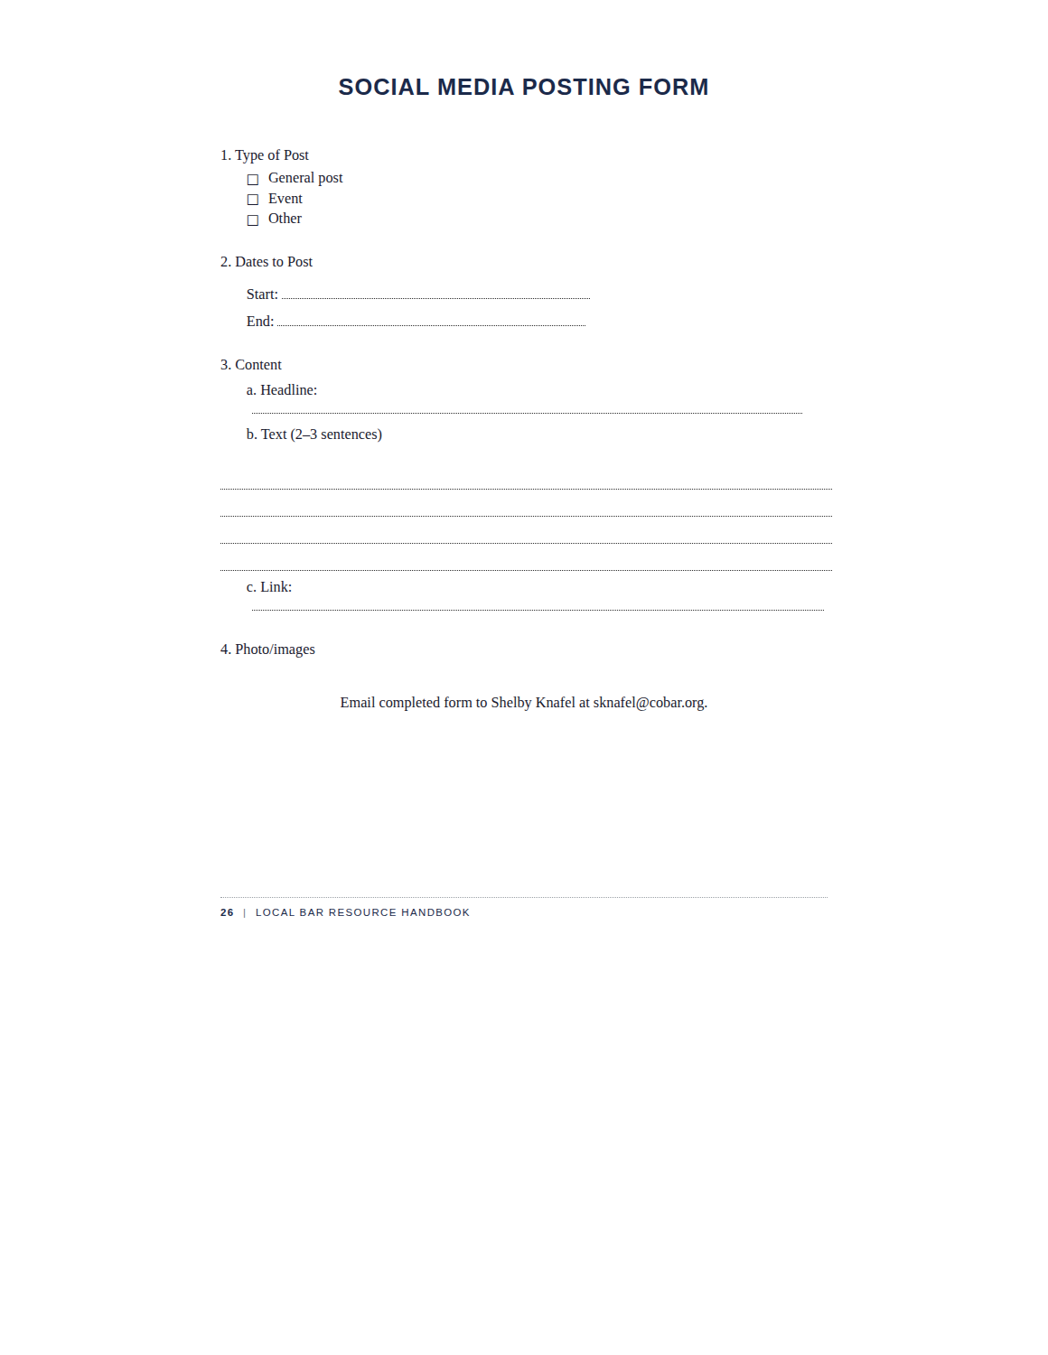Social Media Posting Form
Type of Post
□General post
□Event
□Other
Dates to Post
Start:
End:
Content
a. Headline:
b. Text (2–3 sentences)
c. Link:
Photo/images
Email completed form to Shelby Knafel at sknafel@cobar.org.
26|LOCAL BAR RESOURCE HANDBOOK